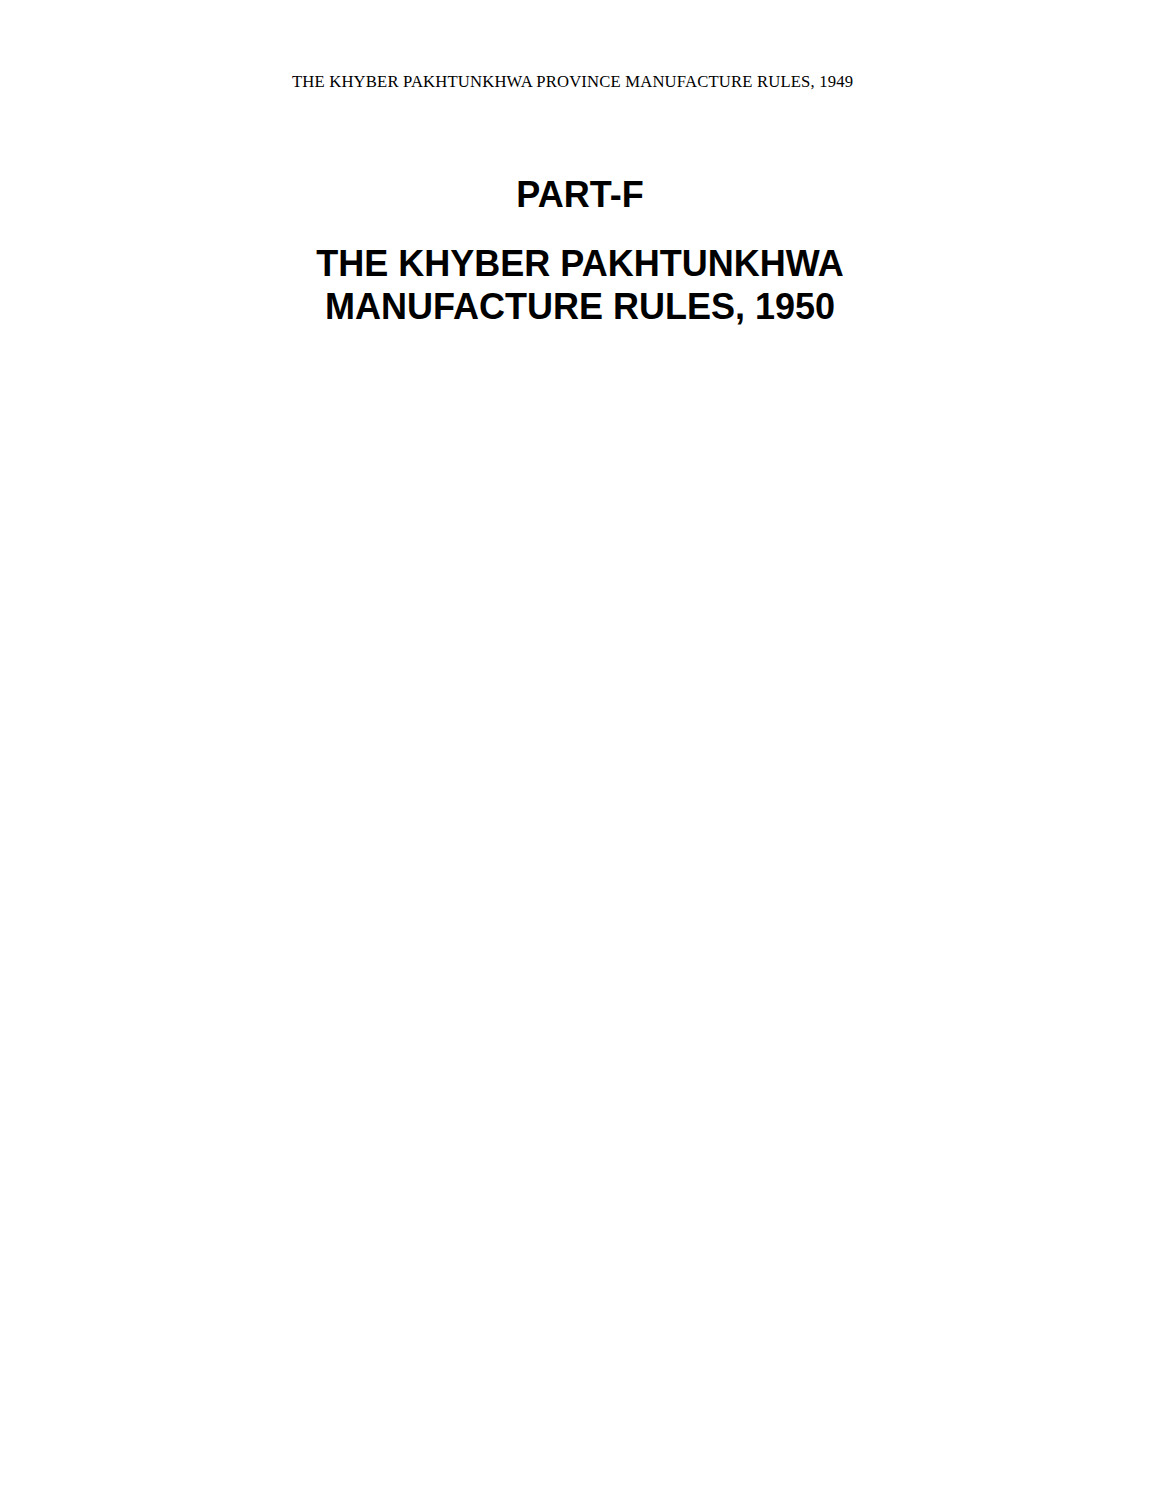THE KHYBER PAKHTUNKHWA PROVINCE MANUFACTURE RULES, 1949
PART-F
THE KHYBER PAKHTUNKHWA MANUFACTURE RULES, 1950